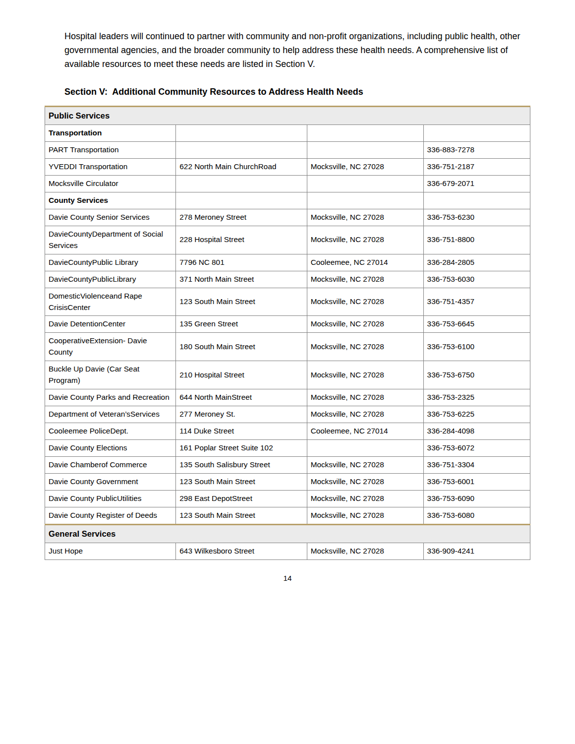Hospital leaders will continued to partner with community and non-profit organizations, including public health, other governmental agencies, and the broader community to help address these health needs. A comprehensive list of available resources to meet these needs are listed in Section V.
Section V: Additional Community Resources to Address Health Needs
| Public Services |
| Transportation | | | |
| PART Transportation | | | 336-883-7278 |
| YVEDDI Transportation | 622 North Main ChurchRoad | Mocksville, NC 27028 | 336-751-2187 |
| Mocksville Circulator | | | 336-679-2071 |
| County Services | | | |
| Davie County Senior Services | 278 Meroney Street | Mocksville, NC 27028 | 336-753-6230 |
| DavieCountyDepartment of Social Services | 228 Hospital Street | Mocksville, NC 27028 | 336-751-8800 |
| DavieCountyPublic Library | 7796 NC 801 | Cooleemee, NC 27014 | 336-284-2805 |
| DavieCountyPublicLibrary | 371 North Main Street | Mocksville, NC 27028 | 336-753-6030 |
| DomesticViolenceand Rape CrisisCenter | 123 South Main Street | Mocksville, NC 27028 | 336-751-4357 |
| Davie DetentionCenter | 135 Green Street | Mocksville, NC 27028 | 336-753-6645 |
| CooperativeExtension- Davie County | 180 South Main Street | Mocksville, NC 27028 | 336-753-6100 |
| Buckle Up Davie (Car Seat Program) | 210 Hospital Street | Mocksville, NC 27028 | 336-753-6750 |
| Davie County Parks and Recreation | 644 North MainStreet | Mocksville, NC 27028 | 336-753-2325 |
| Department of Veteran’sServices | 277 Meroney St. | Mocksville, NC 27028 | 336-753-6225 |
| Cooleemee PoliceDept. | 114 Duke Street | Cooleemee, NC 27014 | 336-284-4098 |
| Davie County Elections | 161 Poplar Street Suite 102 | | 336-753-6072 |
| Davie Chamberof Commerce | 135 South Salisbury Street | Mocksville, NC 27028 | 336-751-3304 |
| Davie County Government | 123 South Main Street | Mocksville, NC 27028 | 336-753-6001 |
| Davie County PublicUtilities | 298 East DepotStreet | Mocksville, NC 27028 | 336-753-6090 |
| Davie County Register of Deeds | 123 South Main Street | Mocksville, NC 27028 | 336-753-6080 |
| General Services |
| Just Hope | 643 Wilkesboro Street | Mocksville, NC 27028 | 336-909-4241 |
14